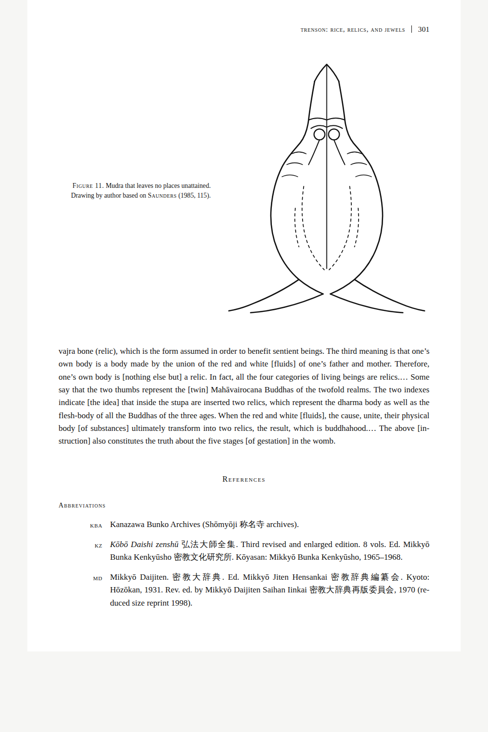trenson: rice, relics, and jewels 301
Figure 11. Mudra that leaves no places unattained. Drawing by author based on Saunders (1985, 115).
vajra bone (relic), which is the form assumed in order to benefit sentient beings. The third meaning is that one’s own body is a body made by the union of the red and white [fluids] of one’s father and mother. Therefore, one’s own body is [nothing else but] a relic. In fact, all the four categories of living beings are relics.… Some say that the two thumbs represent the [twin] Mahāvairocana Buddhas of the twofold realms. The two indexes indicate [the idea] that inside the stupa are inserted two relics, which represent the dharma body as well as the flesh-body of all the Buddhas of the three ages. When the red and white [fluids], the cause, unite, their physical body [of substances] ultimately transform into two relics, the result, which is buddhahood.… The above [instruction] also constitutes the truth about the five stages [of gestation] in the womb.
References
Abbreviations
kba
Kanazawa Bunko Archives (Shōmyōji 称名寺 archives).
kz
Kōbō Daishi zenshū 弘法大師全集. Third revised and enlarged edition. 8 vols. Ed. Mikkyō Bunka Kenkyūsho 密教文化研究所. Kōyasan: Mikkyō Bunka Kenkyūsho, 1965–1968.
md
Mikkyō Daijiten. 密教大辞典. Ed. Mikkyō Jiten Hensankai 密教辞典編纂会. Kyoto: Hōzōkan, 1931. Rev. ed. by Mikkyō Daijiten Saihan Iinkai 密教大辞典再版委員会, 1970 (reduced size reprint 1998).